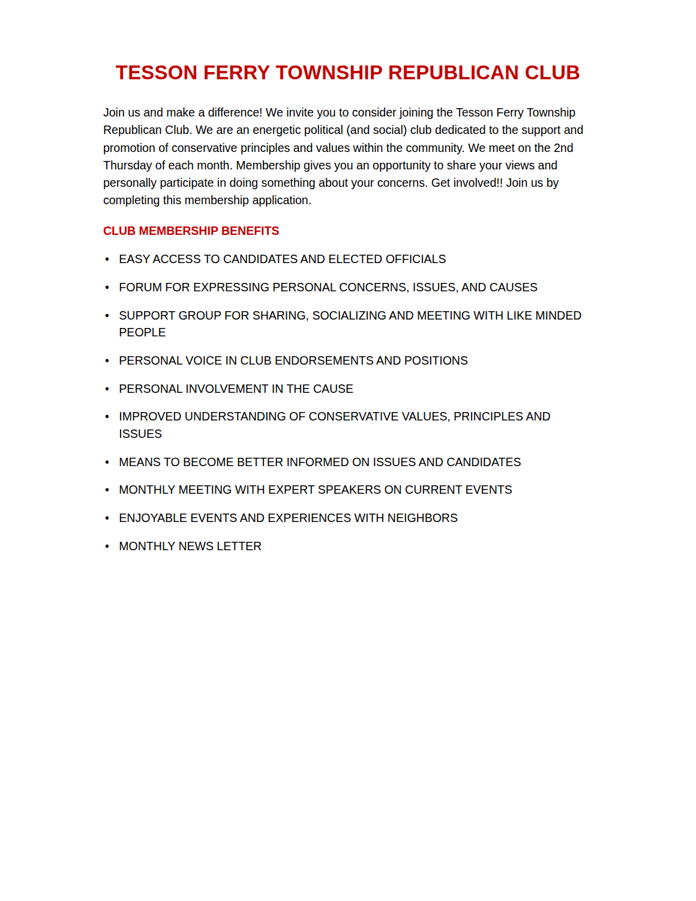TESSON FERRY TOWNSHIP REPUBLICAN CLUB
Join us and make a difference! We invite you to consider joining the Tesson Ferry Township Republican Club. We are an energetic political (and social) club dedicated to the support and promotion of conservative principles and values within the community. We meet on the 2nd Thursday of each month. Membership gives you an opportunity to share your views and personally participate in doing something about your concerns. Get involved!! Join us by completing this membership application.
Club Membership Benefits
Easy access to candidates and elected officials
Forum for expressing personal concerns, issues, and causes
Support group for sharing, socializing and meeting with like minded people
Personal voice in club endorsements and positions
Personal involvement in the cause
Improved understanding of conservative values, principles and issues
Means to become better informed on issues and candidates
Monthly meeting with expert speakers on current events
Enjoyable events and experiences with neighbors
Monthly news letter